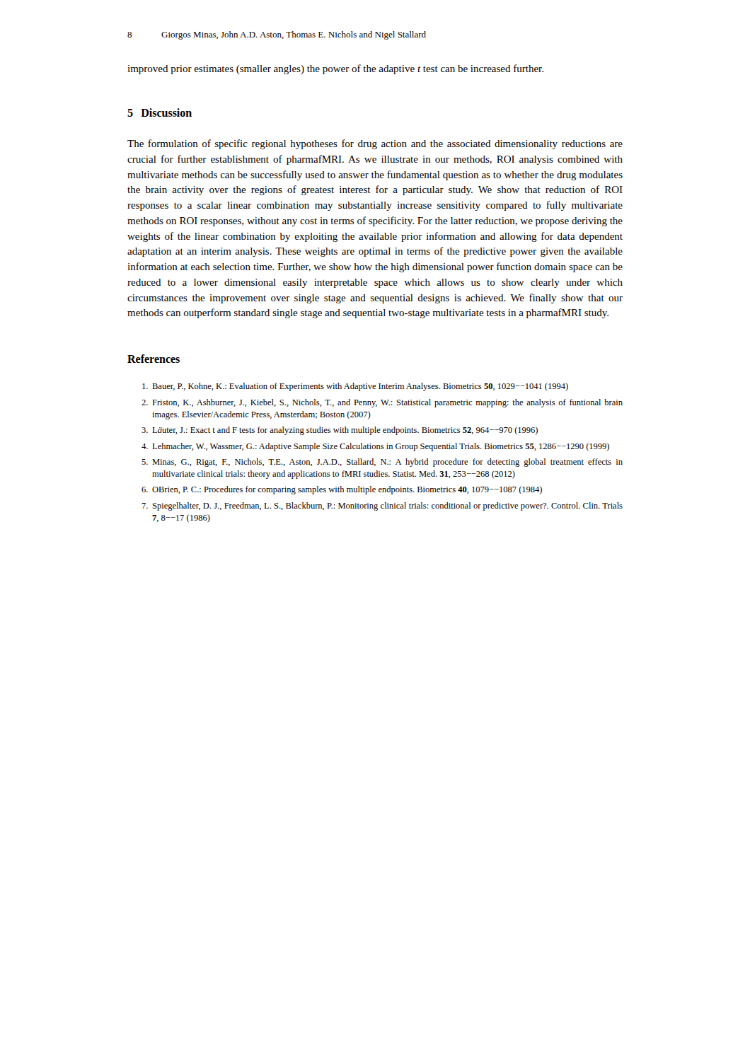8 Giorgos Minas, John A.D. Aston, Thomas E. Nichols and Nigel Stallard
improved prior estimates (smaller angles) the power of the adaptive t test can be increased further.
5 Discussion
The formulation of specific regional hypotheses for drug action and the associated dimensionality reductions are crucial for further establishment of pharmafMRI. As we illustrate in our methods, ROI analysis combined with multivariate methods can be successfully used to answer the fundamental question as to whether the drug modulates the brain activity over the regions of greatest interest for a particular study. We show that reduction of ROI responses to a scalar linear combination may substantially increase sensitivity compared to fully multivariate methods on ROI responses, without any cost in terms of specificity. For the latter reduction, we propose deriving the weights of the linear combination by exploiting the available prior information and allowing for data dependent adaptation at an interim analysis. These weights are optimal in terms of the predictive power given the available information at each selection time. Further, we show how the high dimensional power function domain space can be reduced to a lower dimensional easily interpretable space which allows us to show clearly under which circumstances the improvement over single stage and sequential designs is achieved. We finally show that our methods can outperform standard single stage and sequential two-stage multivariate tests in a pharmafMRI study.
References
Bauer, P., Kohne, K.: Evaluation of Experiments with Adaptive Interim Analyses. Biometrics 50, 1029−−1041 (1994)
Friston, K., Ashburner, J., Kiebel, S., Nichols, T., and Penny, W.: Statistical parametric mapping: the analysis of funtional brain images. Elsevier/Academic Press, Amsterdam; Boston (2007)
Läuter, J.: Exact t and F tests for analyzing studies with multiple endpoints. Biometrics 52, 964−−970 (1996)
Lehmacher, W., Wassmer, G.: Adaptive Sample Size Calculations in Group Sequential Trials. Biometrics 55, 1286−−1290 (1999)
Minas, G., Rigat, F., Nichols, T.E., Aston, J.A.D., Stallard, N.: A hybrid procedure for detecting global treatment effects in multivariate clinical trials: theory and applications to fMRI studies. Statist. Med. 31, 253−−268 (2012)
OBrien, P. C.: Procedures for comparing samples with multiple endpoints. Biometrics 40, 1079−−1087 (1984)
Spiegelhalter, D. J., Freedman, L. S., Blackburn, P.: Monitoring clinical trials: conditional or predictive power?. Control. Clin. Trials 7, 8−−17 (1986)